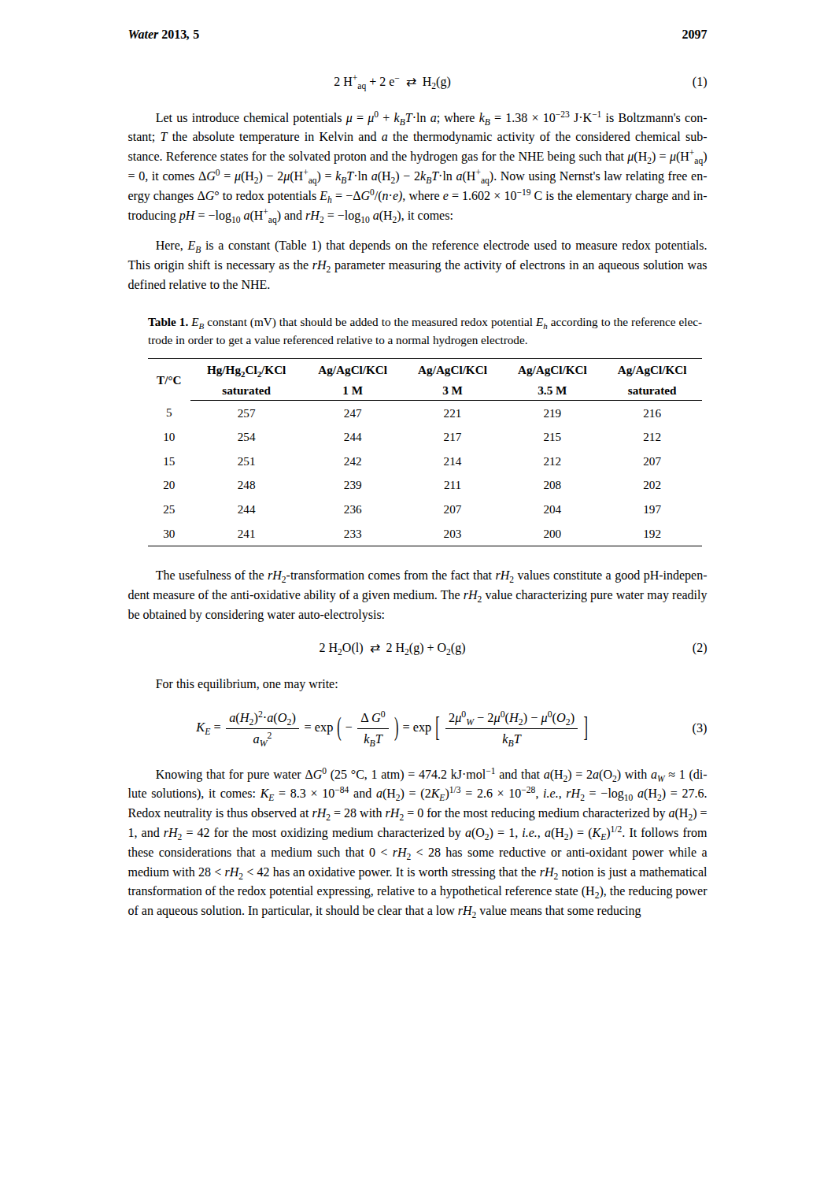Water 2013, 5 2097
2 H+aq + 2 e− ⇄ H2(g)
(1)
Let us introduce chemical potentials μ = μ0 + kBT·ln a; where kB = 1.38 × 10−23 J·K−1 is Boltzmann's constant; T the absolute temperature in Kelvin and a the thermodynamic activity of the considered chemical substance. Reference states for the solvated proton and the hydrogen gas for the NHE being such that μ(H2) = μ(H+aq) = 0, it comes ΔG0 = μ(H2) − 2μ(H+aq) = kBT·ln a(H2) − 2kBT·ln a(H+aq). Now using Nernst's law relating free energy changes ΔG° to redox potentials Eh = −ΔG0/(n·e), where e = 1.602 × 10−19 C is the elementary charge and introducing pH = −log10 a(H+aq) and rH2 = −log10 a(H2), it comes:
Here, EB is a constant (Table 1) that depends on the reference electrode used to measure redox potentials. This origin shift is necessary as the rH2 parameter measuring the activity of electrons in an aqueous solution was defined relative to the NHE.
Table 1. EB constant (mV) that should be added to the measured redox potential Eh according to the reference electrode in order to get a value referenced relative to a normal hydrogen electrode.
| T/°C | Hg/Hg 2 Cl 2 /KCl | Ag/AgCl/KCl | Ag/AgCl/KCl | Ag/AgCl/KCl | Ag/AgCl/KCl |
| --- | --- | --- | --- | --- | --- |
| saturated | 1 M | 3 M | 3.5 M | saturated |
| 5 | 257 | 247 | 221 | 219 | 216 |
| 10 | 254 | 244 | 217 | 215 | 212 |
| 15 | 251 | 242 | 214 | 212 | 207 |
| 20 | 248 | 239 | 211 | 208 | 202 |
| 25 | 244 | 236 | 207 | 204 | 197 |
| 30 | 241 | 233 | 203 | 200 | 192 |
The usefulness of the rH2-transformation comes from the fact that rH2 values constitute a good pH-independent measure of the anti-oxidative ability of a given medium. The rH2 value characterizing pure water may readily be obtained by considering water auto-electrolysis:
2 H2O(l) ⇄ 2 H2(g) + O2(g)
(2)
For this equilibrium, one may write:
KE = a(H2)2·a(O2) aW2 = exp ( − Δ G0 kBT ) = exp [ 2μ0W − 2μ0(H2) − μ0(O2) kBT ]
(3)
Knowing that for pure water ΔG0 (25 °C, 1 atm) = 474.2 kJ·mol−1 and that a(H2) = 2a(O2) with aW ≈ 1 (dilute solutions), it comes: KE = 8.3 × 10−84 and a(H2) = (2KE)1/3 = 2.6 × 10−28, i.e., rH2 = −log10 a(H2) = 27.6. Redox neutrality is thus observed at rH2 = 28 with rH2 = 0 for the most reducing medium characterized by a(H2) = 1, and rH2 = 42 for the most oxidizing medium characterized by a(O2) = 1, i.e., a(H2) = (KE)1/2. It follows from these considerations that a medium such that 0 < rH2 < 28 has some reductive or anti-oxidant power while a medium with 28 < rH2 < 42 has an oxidative power. It is worth stressing that the rH2 notion is just a mathematical transformation of the redox potential expressing, relative to a hypothetical reference state (H2), the reducing power of an aqueous solution. In particular, it should be clear that a low rH2 value means that some reducing